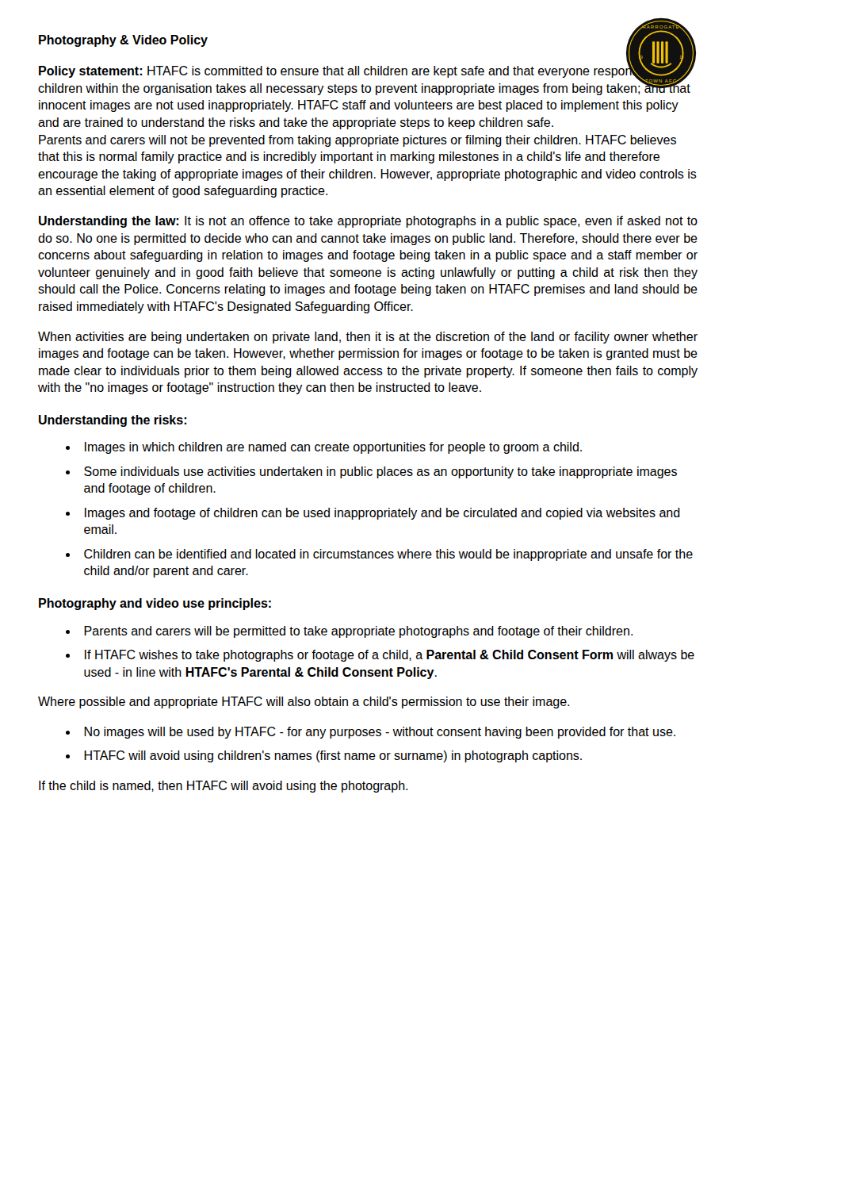HARROGATE TOWN AFC 19 19
Photography & Video Policy
Policy statement: HTAFC is committed to ensure that all children are kept safe and that everyone responsible for children within the organisation takes all necessary steps to prevent inappropriate images from being taken; and that innocent images are not used inappropriately. HTAFC staff and volunteers are best placed to implement this policy and are trained to understand the risks and take the appropriate steps to keep children safe.
Parents and carers will not be prevented from taking appropriate pictures or filming their children. HTAFC believes that this is normal family practice and is incredibly important in marking milestones in a child's life and therefore encourage the taking of appropriate images of their children. However, appropriate photographic and video controls is an essential element of good safeguarding practice.
Understanding the law: It is not an offence to take appropriate photographs in a public space, even if asked not to do so. No one is permitted to decide who can and cannot take images on public land. Therefore, should there ever be concerns about safeguarding in relation to images and footage being taken in a public space and a staff member or volunteer genuinely and in good faith believe that someone is acting unlawfully or putting a child at risk then they should call the Police. Concerns relating to images and footage being taken on HTAFC premises and land should be raised immediately with HTAFC's Designated Safeguarding Officer.
When activities are being undertaken on private land, then it is at the discretion of the land or facility owner whether images and footage can be taken. However, whether permission for images or footage to be taken is granted must be made clear to individuals prior to them being allowed access to the private property. If someone then fails to comply with the "no images or footage" instruction they can then be instructed to leave.
Understanding the risks:
Images in which children are named can create opportunities for people to groom a child.
Some individuals use activities undertaken in public places as an opportunity to take inappropriate images and footage of children.
Images and footage of children can be used inappropriately and be circulated and copied via websites and email.
Children can be identified and located in circumstances where this would be inappropriate and unsafe for the child and/or parent and carer.
Photography and video use principles:
Parents and carers will be permitted to take appropriate photographs and footage of their children.
If HTAFC wishes to take photographs or footage of a child, a Parental & Child Consent Form will always be used - in line with HTAFC's Parental & Child Consent Policy.
Where possible and appropriate HTAFC will also obtain a child's permission to use their image.
No images will be used by HTAFC - for any purposes - without consent having been provided for that use.
HTAFC will avoid using children's names (first name or surname) in photograph captions.
If the child is named, then HTAFC will avoid using the photograph.